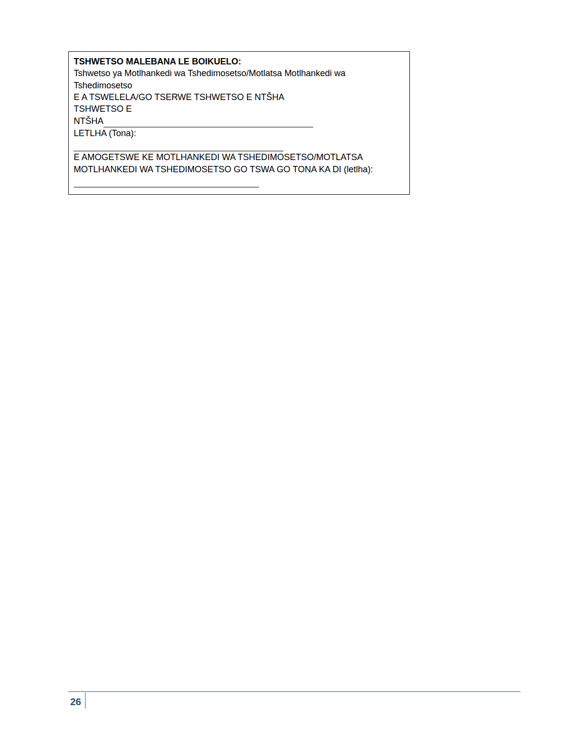TSHWETSO MALEBANA LE BOIKUELO:
Tshwetso ya Motlhankedi wa Tshedimosetso/Motlatsa Motlhankedi wa Tshedimosetso
E A TSWELELA/GO TSERWE TSHWETSO E NTŠHA
TSHWETSO E
NTŠHA
LETLHA (Tona):
E AMOGETSWE KE MOTLHANKEDI WA TSHEDIMOSETSO/MOTLATSA
MOTLHANKEDI WA TSHEDIMOSETSO GO TSWA GO TONA KA DI (letlha):
26